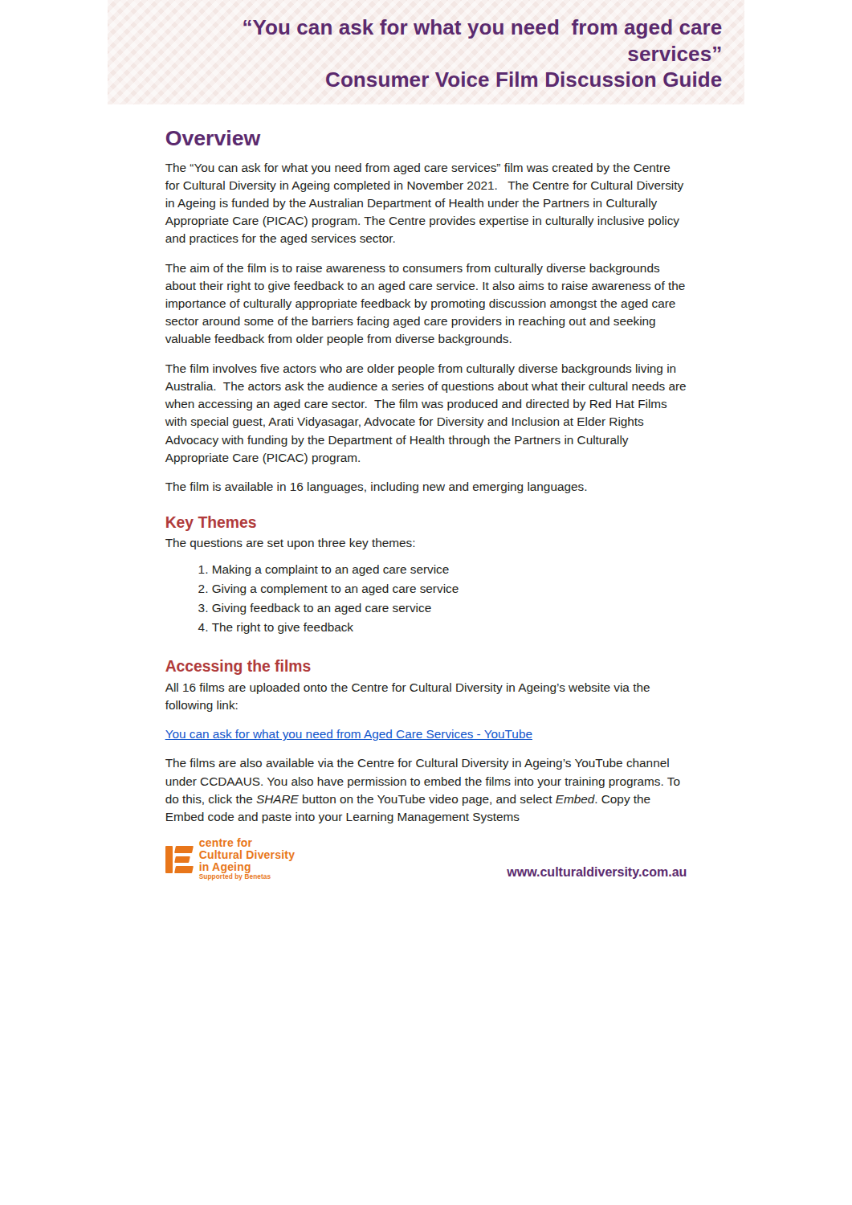“You can ask for what you need from aged care services” Consumer Voice Film Discussion Guide
Overview
The “You can ask for what you need from aged care services” film was created by the Centre for Cultural Diversity in Ageing completed in November 2021. The Centre for Cultural Diversity in Ageing is funded by the Australian Department of Health under the Partners in Culturally Appropriate Care (PICAC) program. The Centre provides expertise in culturally inclusive policy and practices for the aged services sector.
The aim of the film is to raise awareness to consumers from culturally diverse backgrounds about their right to give feedback to an aged care service. It also aims to raise awareness of the importance of culturally appropriate feedback by promoting discussion amongst the aged care sector around some of the barriers facing aged care providers in reaching out and seeking valuable feedback from older people from diverse backgrounds.
The film involves five actors who are older people from culturally diverse backgrounds living in Australia. The actors ask the audience a series of questions about what their cultural needs are when accessing an aged care sector. The film was produced and directed by Red Hat Films with special guest, Arati Vidyasagar, Advocate for Diversity and Inclusion at Elder Rights Advocacy with funding by the Department of Health through the Partners in Culturally Appropriate Care (PICAC) program.
The film is available in 16 languages, including new and emerging languages.
Key Themes
The questions are set upon three key themes:
Making a complaint to an aged care service
Giving a complement to an aged care service
Giving feedback to an aged care service
The right to give feedback
Accessing the films
All 16 films are uploaded onto the Centre for Cultural Diversity in Ageing’s website via the following link:
You can ask for what you need from Aged Care Services - YouTube
The films are also available via the Centre for Cultural Diversity in Ageing’s YouTube channel under CCDAAUS. You also have permission to embed the films into your training programs. To do this, click the SHARE button on the YouTube video page, and select Embed. Copy the Embed code and paste into your Learning Management Systems
centre for
Cultural Diversity
in Ageing Supported by Benetas
www.culturaldiversity.com.au